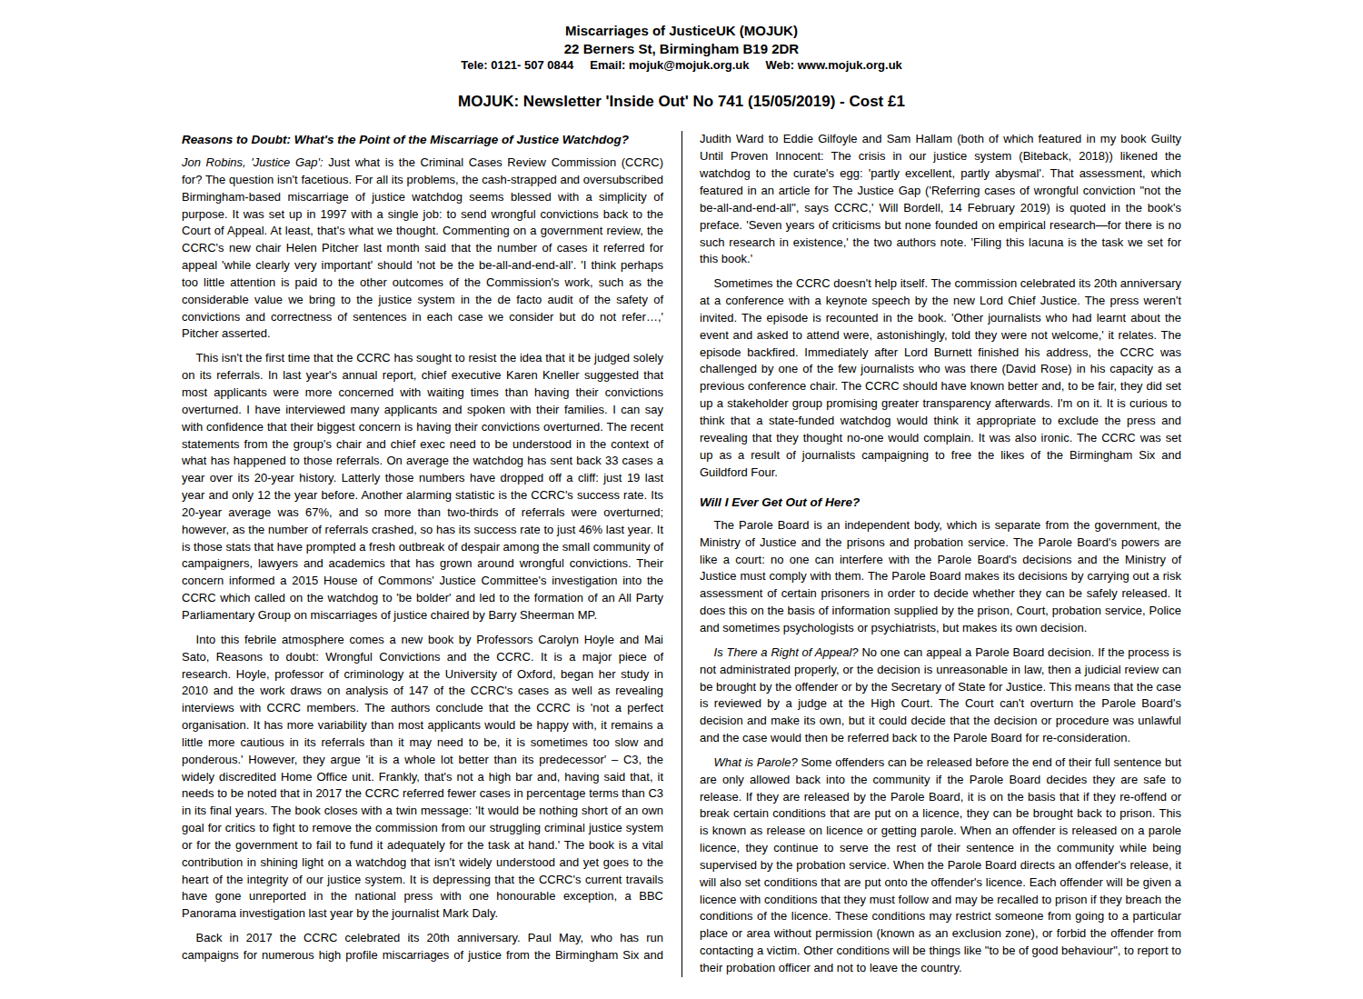Miscarriages of JusticeUK (MOJUK)
22 Berners St, Birmingham B19 2DR
Tele: 0121- 507 0844 Email: mojuk@mojuk.org.uk Web: www.mojuk.org.uk
MOJUK: Newsletter 'Inside Out' No 741 (15/05/2019) - Cost £1
Reasons to Doubt: What's the Point of the Miscarriage of Justice Watchdog?
Jon Robins, 'Justice Gap': Just what is the Criminal Cases Review Commission (CCRC) for? The question isn't facetious. For all its problems, the cash-strapped and oversubscribed Birmingham-based miscarriage of justice watchdog seems blessed with a simplicity of purpose. It was set up in 1997 with a single job: to send wrongful convictions back to the Court of Appeal. At least, that's what we thought. Commenting on a government review, the CCRC's new chair Helen Pitcher last month said that the number of cases it referred for appeal 'while clearly very important' should 'not be the be-all-and-end-all'. 'I think perhaps too little attention is paid to the other outcomes of the Commission's work, such as the considerable value we bring to the justice system in the de facto audit of the safety of convictions and correctness of sentences in each case we consider but do not refer…,' Pitcher asserted.
This isn't the first time that the CCRC has sought to resist the idea that it be judged solely on its referrals. In last year's annual report, chief executive Karen Kneller suggested that most applicants were more concerned with waiting times than having their convictions overturned. I have interviewed many applicants and spoken with their families. I can say with confidence that their biggest concern is having their convictions overturned. The recent statements from the group's chair and chief exec need to be understood in the context of what has happened to those referrals. On average the watchdog has sent back 33 cases a year over its 20-year history. Latterly those numbers have dropped off a cliff: just 19 last year and only 12 the year before. Another alarming statistic is the CCRC's success rate. Its 20-year average was 67%, and so more than two-thirds of referrals were overturned; however, as the number of referrals crashed, so has its success rate to just 46% last year. It is those stats that have prompted a fresh outbreak of despair among the small community of campaigners, lawyers and academics that has grown around wrongful convictions. Their concern informed a 2015 House of Commons' Justice Committee's investigation into the CCRC which called on the watchdog to 'be bolder' and led to the formation of an All Party Parliamentary Group on miscarriages of justice chaired by Barry Sheerman MP.
Into this febrile atmosphere comes a new book by Professors Carolyn Hoyle and Mai Sato, Reasons to doubt: Wrongful Convictions and the CCRC. It is a major piece of research. Hoyle, professor of criminology at the University of Oxford, began her study in 2010 and the work draws on analysis of 147 of the CCRC's cases as well as revealing interviews with CCRC members. The authors conclude that the CCRC is 'not a perfect organisation. It has more variability than most applicants would be happy with, it remains a little more cautious in its referrals than it may need to be, it is sometimes too slow and ponderous.' However, they argue 'it is a whole lot better than its predecessor' – C3, the widely discredited Home Office unit. Frankly, that's not a high bar and, having said that, it needs to be noted that in 2017 the CCRC referred fewer cases in percentage terms than C3 in its final years. The book closes with a twin message: 'It would be nothing short of an own goal for critics to fight to remove the commission from our struggling criminal justice system or for the government to fail to fund it adequately for the task at hand.' The book is a vital contribution in shining light on a watchdog that isn't widely understood and yet goes to the heart of the integrity of our justice system. It is depressing that the CCRC's current travails have gone unreported in the national press with one honourable exception, a BBC Panorama investigation last year by the journalist Mark Daly.
Back in 2017 the CCRC celebrated its 20th anniversary. Paul May, who has run campaigns for numerous high profile miscarriages of justice from the Birmingham Six and Judith Ward to Eddie Gilfoyle and Sam Hallam (both of which featured in my book Guilty Until Proven Innocent: The crisis in our justice system (Biteback, 2018)) likened the watchdog to the curate's egg: 'partly excellent, partly abysmal'. That assessment, which featured in an article for The Justice Gap ('Referring cases of wrongful conviction "not the be-all-and-end-all", says CCRC,' Will Bordell, 14 February 2019) is quoted in the book's preface. 'Seven years of criticisms but none founded on empirical research—for there is no such research in existence,' the two authors note. 'Filing this lacuna is the task we set for this book.'
Sometimes the CCRC doesn't help itself. The commission celebrated its 20th anniversary at a conference with a keynote speech by the new Lord Chief Justice. The press weren't invited. The episode is recounted in the book. 'Other journalists who had learnt about the event and asked to attend were, astonishingly, told they were not welcome,' it relates. The episode backfired. Immediately after Lord Burnett finished his address, the CCRC was challenged by one of the few journalists who was there (David Rose) in his capacity as a previous conference chair. The CCRC should have known better and, to be fair, they did set up a stakeholder group promising greater transparency afterwards. I'm on it. It is curious to think that a state-funded watchdog would think it appropriate to exclude the press and revealing that they thought no-one would complain. It was also ironic. The CCRC was set up as a result of journalists campaigning to free the likes of the Birmingham Six and Guildford Four.
Will I Ever Get Out of Here?
The Parole Board is an independent body, which is separate from the government, the Ministry of Justice and the prisons and probation service. The Parole Board's powers are like a court: no one can interfere with the Parole Board's decisions and the Ministry of Justice must comply with them. The Parole Board makes its decisions by carrying out a risk assessment of certain prisoners in order to decide whether they can be safely released. It does this on the basis of information supplied by the prison, Court, probation service, Police and sometimes psychologists or psychiatrists, but makes its own decision.
Is There a Right of Appeal? No one can appeal a Parole Board decision. If the process is not administrated properly, or the decision is unreasonable in law, then a judicial review can be brought by the offender or by the Secretary of State for Justice. This means that the case is reviewed by a judge at the High Court. The Court can't overturn the Parole Board's decision and make its own, but it could decide that the decision or procedure was unlawful and the case would then be referred back to the Parole Board for re-consideration.
What is Parole? Some offenders can be released before the end of their full sentence but are only allowed back into the community if the Parole Board decides they are safe to release. If they are released by the Parole Board, it is on the basis that if they re-offend or break certain conditions that are put on a licence, they can be brought back to prison. This is known as release on licence or getting parole. When an offender is released on a parole licence, they continue to serve the rest of their sentence in the community while being supervised by the probation service. When the Parole Board directs an offender's release, it will also set conditions that are put onto the offender's licence. Each offender will be given a licence with conditions that they must follow and may be recalled to prison if they breach the conditions of the licence. These conditions may restrict someone from going to a particular place or area without permission (known as an exclusion zone), or forbid the offender from contacting a victim. Other conditions will be things like "to be of good behaviour", to report to their probation officer and not to leave the country.